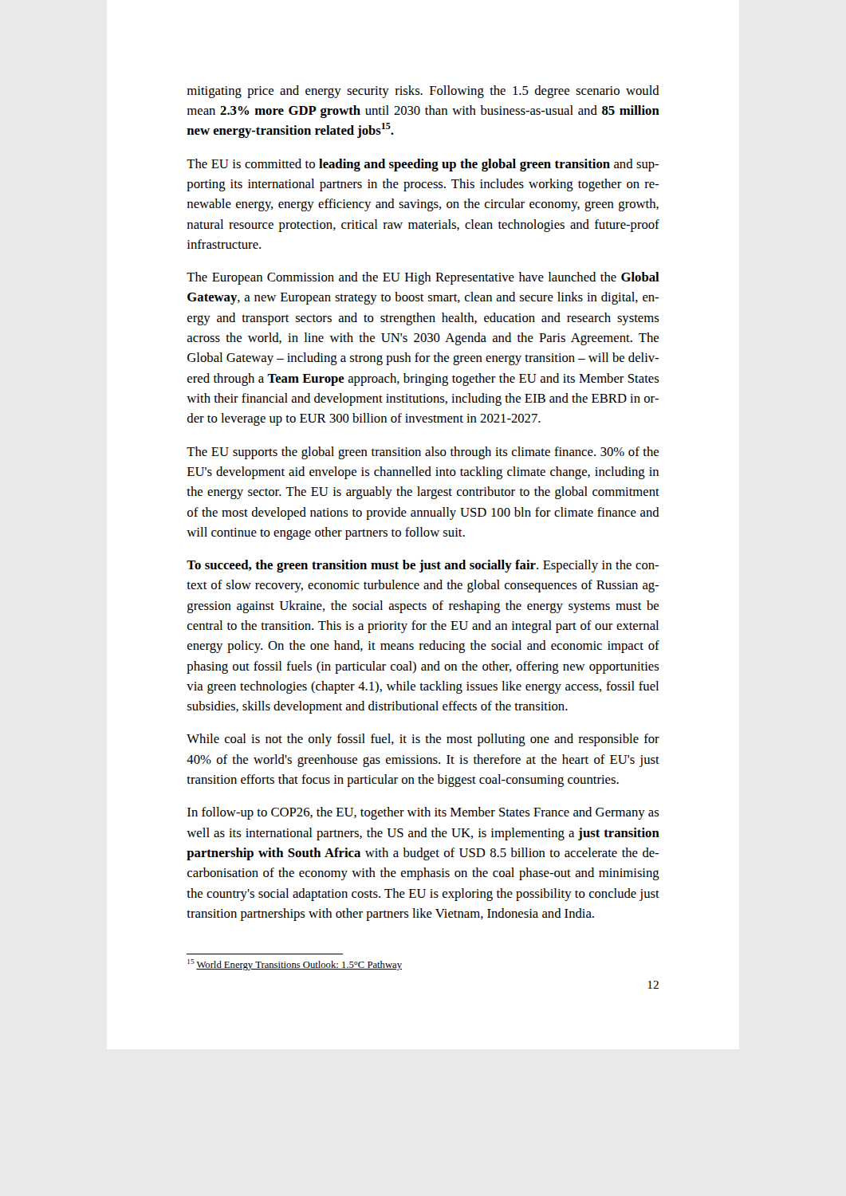mitigating price and energy security risks. Following the 1.5 degree scenario would mean 2.3% more GDP growth until 2030 than with business-as-usual and 85 million new energy-transition related jobs15.
The EU is committed to leading and speeding up the global green transition and supporting its international partners in the process. This includes working together on renewable energy, energy efficiency and savings, on the circular economy, green growth, natural resource protection, critical raw materials, clean technologies and future-proof infrastructure.
The European Commission and the EU High Representative have launched the Global Gateway, a new European strategy to boost smart, clean and secure links in digital, energy and transport sectors and to strengthen health, education and research systems across the world, in line with the UN's 2030 Agenda and the Paris Agreement. The Global Gateway – including a strong push for the green energy transition – will be delivered through a Team Europe approach, bringing together the EU and its Member States with their financial and development institutions, including the EIB and the EBRD in order to leverage up to EUR 300 billion of investment in 2021-2027.
The EU supports the global green transition also through its climate finance. 30% of the EU's development aid envelope is channelled into tackling climate change, including in the energy sector. The EU is arguably the largest contributor to the global commitment of the most developed nations to provide annually USD 100 bln for climate finance and will continue to engage other partners to follow suit.
To succeed, the green transition must be just and socially fair. Especially in the context of slow recovery, economic turbulence and the global consequences of Russian aggression against Ukraine, the social aspects of reshaping the energy systems must be central to the transition. This is a priority for the EU and an integral part of our external energy policy. On the one hand, it means reducing the social and economic impact of phasing out fossil fuels (in particular coal) and on the other, offering new opportunities via green technologies (chapter 4.1), while tackling issues like energy access, fossil fuel subsidies, skills development and distributional effects of the transition.
While coal is not the only fossil fuel, it is the most polluting one and responsible for 40% of the world's greenhouse gas emissions. It is therefore at the heart of EU's just transition efforts that focus in particular on the biggest coal-consuming countries.
In follow-up to COP26, the EU, together with its Member States France and Germany as well as its international partners, the US and the UK, is implementing a just transition partnership with South Africa with a budget of USD 8.5 billion to accelerate the decarbonisation of the economy with the emphasis on the coal phase-out and minimising the country's social adaptation costs. The EU is exploring the possibility to conclude just transition partnerships with other partners like Vietnam, Indonesia and India.
15 World Energy Transitions Outlook: 1.5°C Pathway
12